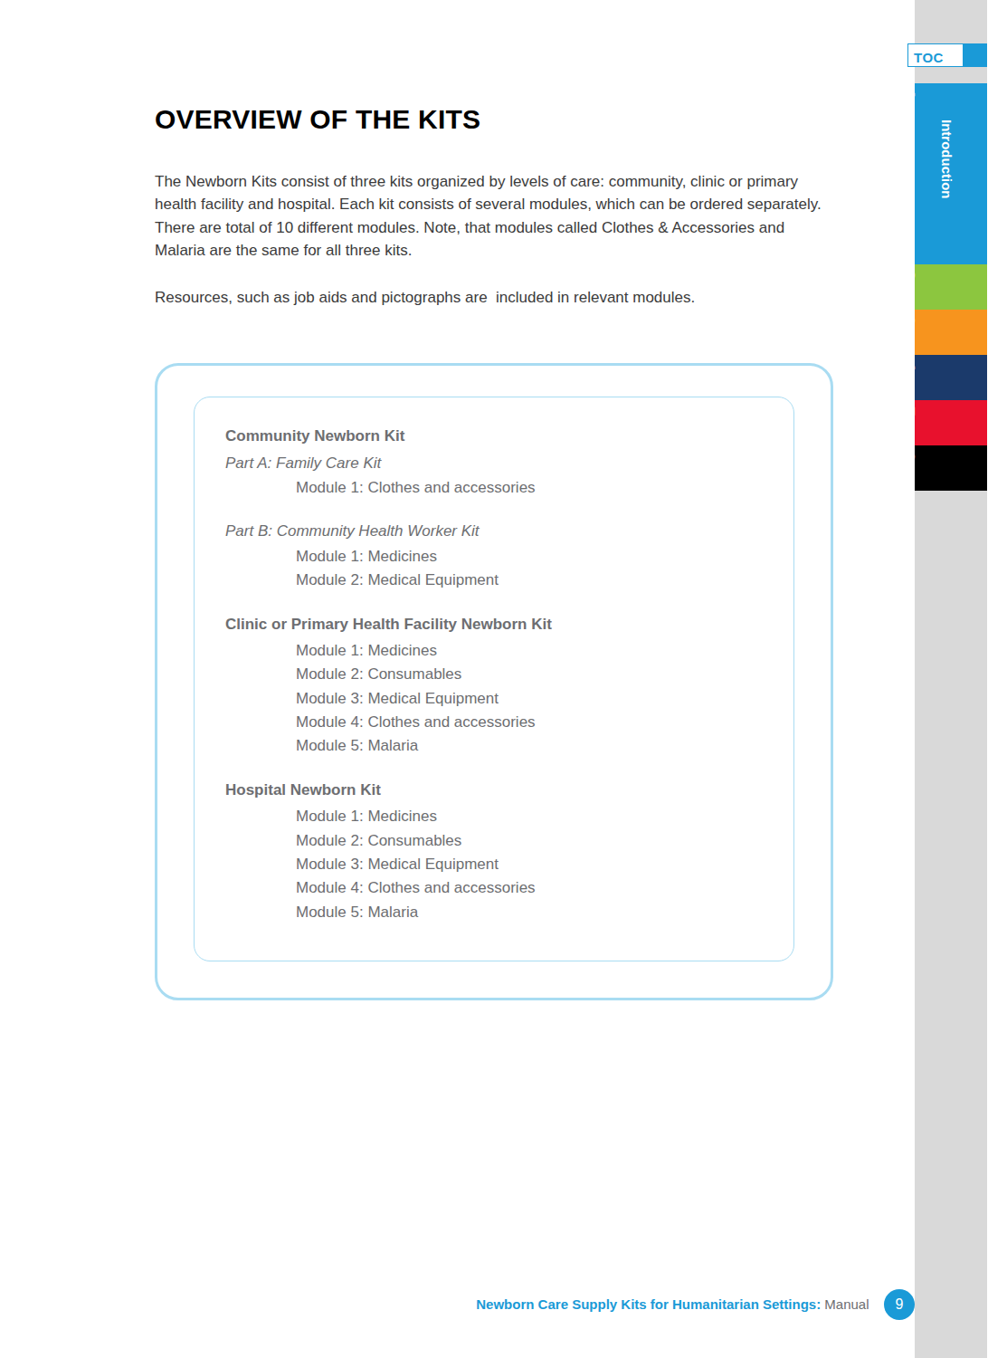TOC
1
Introduction
2
3
4
5
6
OVERVIEW OF THE KITS
The Newborn Kits consist of three kits organized by levels of care: community, clinic or primary health facility and hospital. Each kit consists of several modules, which can be ordered separately. There are total of 10 different modules. Note, that modules called Clothes & Accessories and Malaria are the same for all three kits.
Resources, such as job aids and pictographs are included in relevant modules.
Community Newborn Kit
Part A: Family Care Kit
Module 1: Clothes and accessories
Part B: Community Health Worker Kit
Module 1: Medicines
Module 2: Medical Equipment
Clinic or Primary Health Facility Newborn Kit
Module 1: Medicines
Module 2: Consumables
Module 3: Medical Equipment
Module 4: Clothes and accessories
Module 5: Malaria
Hospital Newborn Kit
Module 1: Medicines
Module 2: Consumables
Module 3: Medical Equipment
Module 4: Clothes and accessories
Module 5: Malaria
Newborn Care Supply Kits for Humanitarian Settings: Manual 9